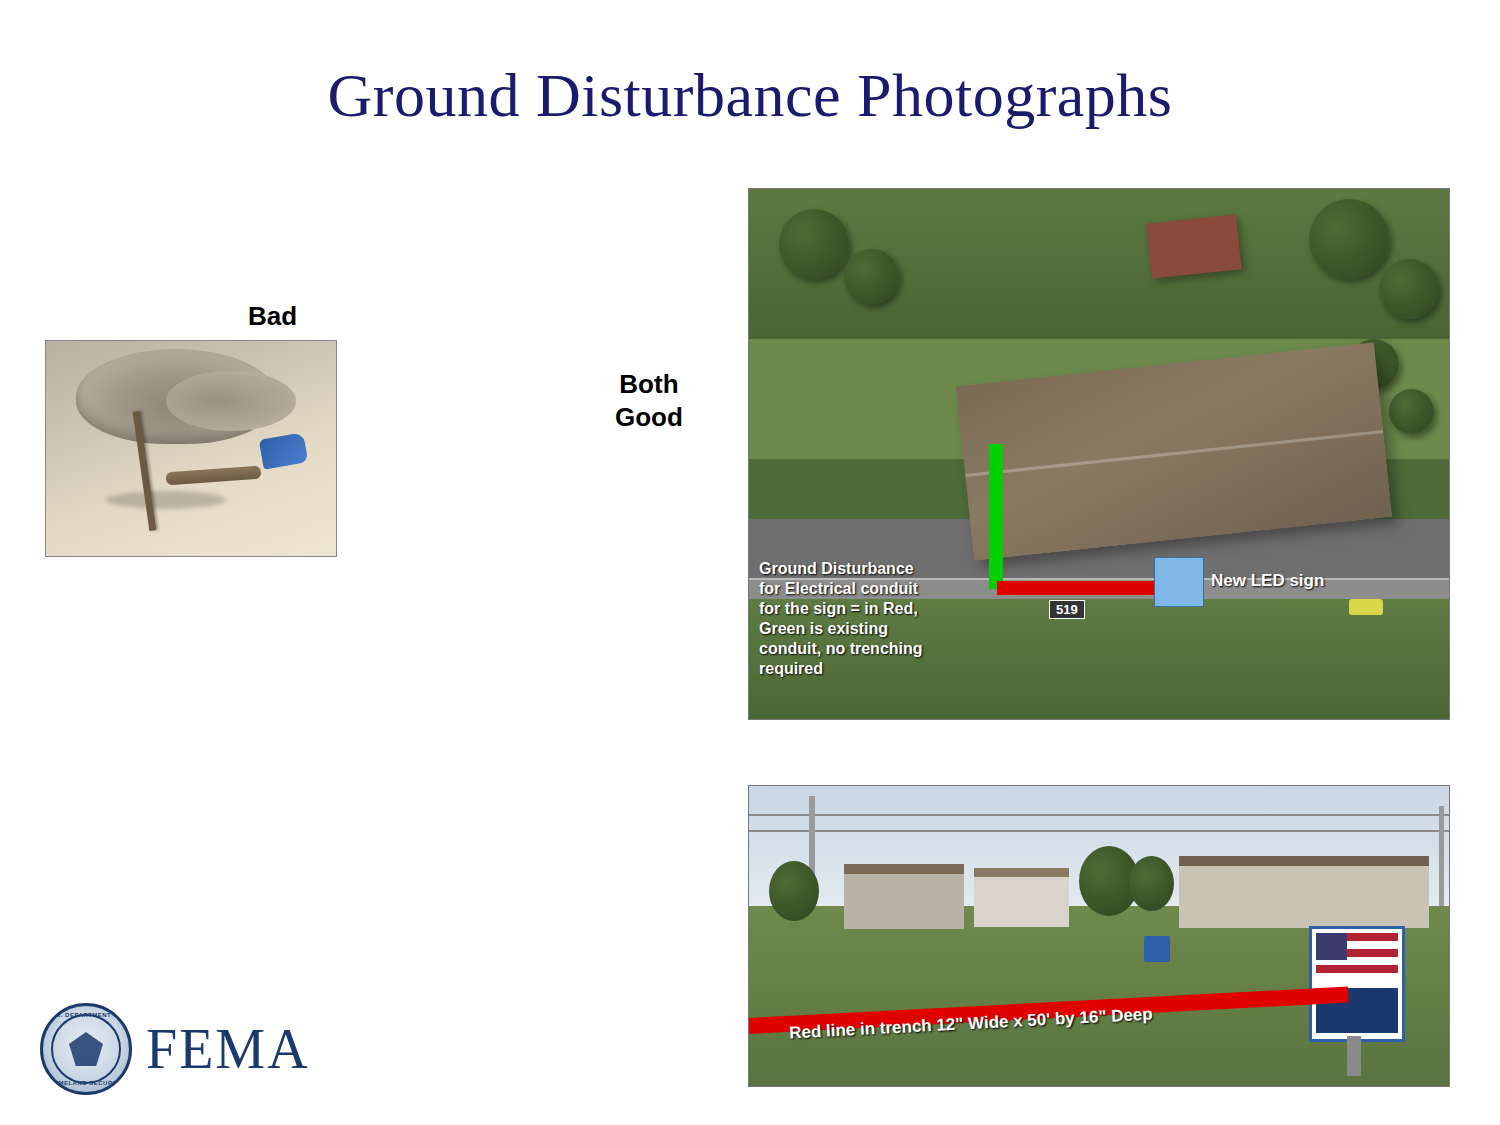Ground Disturbance Photographs
Bad
Both
Good
New LED sign
Ground Disturbance
for Electrical conduit
for the sign = in Red,
Green is existing
conduit, no trenching
required
519
Red line in trench 12" Wide x 50' by 16" Deep
U.S. DEPARTMENT OF
HOMELAND SECURITY
FEMA